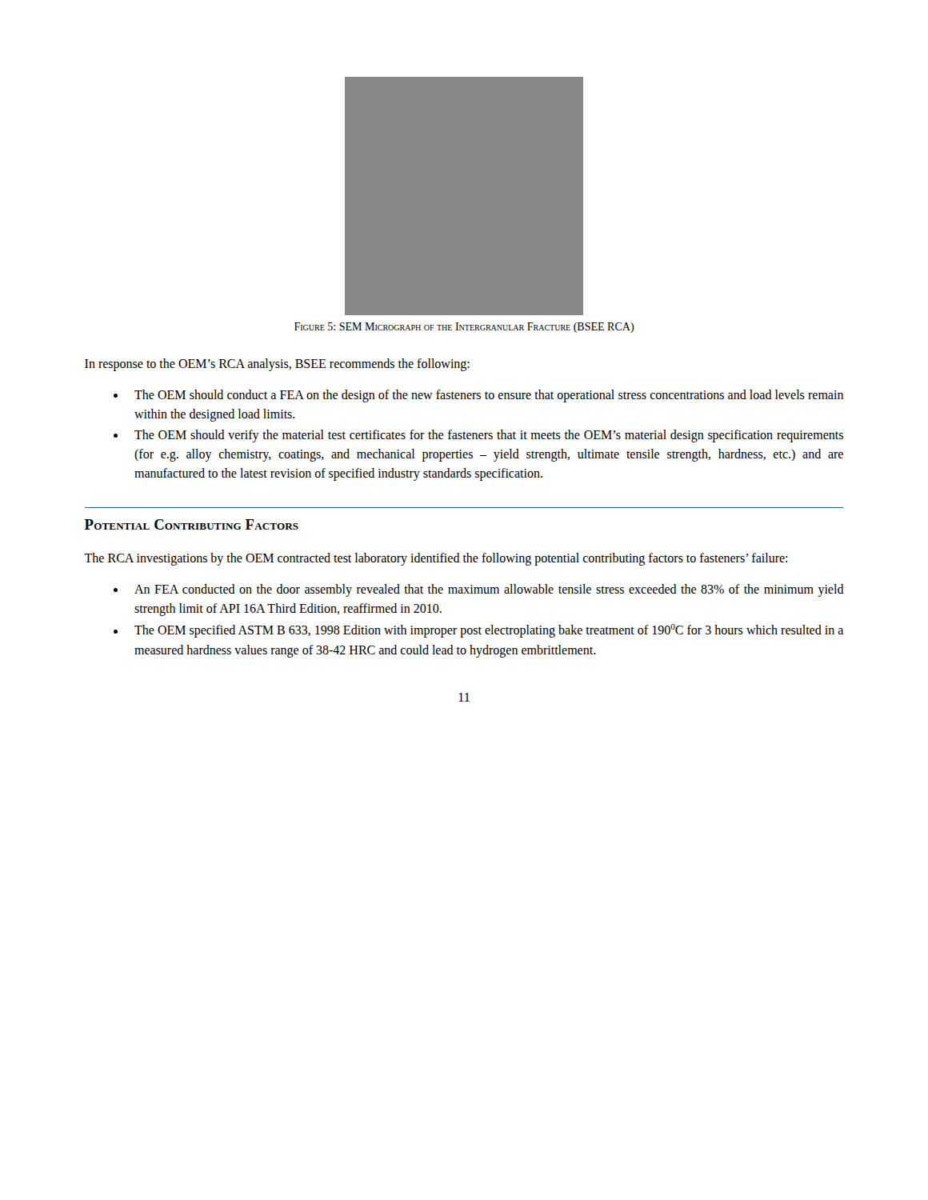Figure 5: SEM Micrograph of the Intergranular Fracture (BSEE RCA)
In response to the OEM’s RCA analysis, BSEE recommends the following:
The OEM should conduct a FEA on the design of the new fasteners to ensure that operational stress concentrations and load levels remain within the designed load limits.
The OEM should verify the material test certificates for the fasteners that it meets the OEM’s material design specification requirements (for e.g. alloy chemistry, coatings, and mechanical properties – yield strength, ultimate tensile strength, hardness, etc.) and are manufactured to the latest revision of specified industry standards specification.
Potential Contributing Factors
The RCA investigations by the OEM contracted test laboratory identified the following potential contributing factors to fasteners’ failure:
An FEA conducted on the door assembly revealed that the maximum allowable tensile stress exceeded the 83% of the minimum yield strength limit of API 16A Third Edition, reaffirmed in 2010.
The OEM specified ASTM B 633, 1998 Edition with improper post electroplating bake treatment of 1900C for 3 hours which resulted in a measured hardness values range of 38-42 HRC and could lead to hydrogen embrittlement.
11